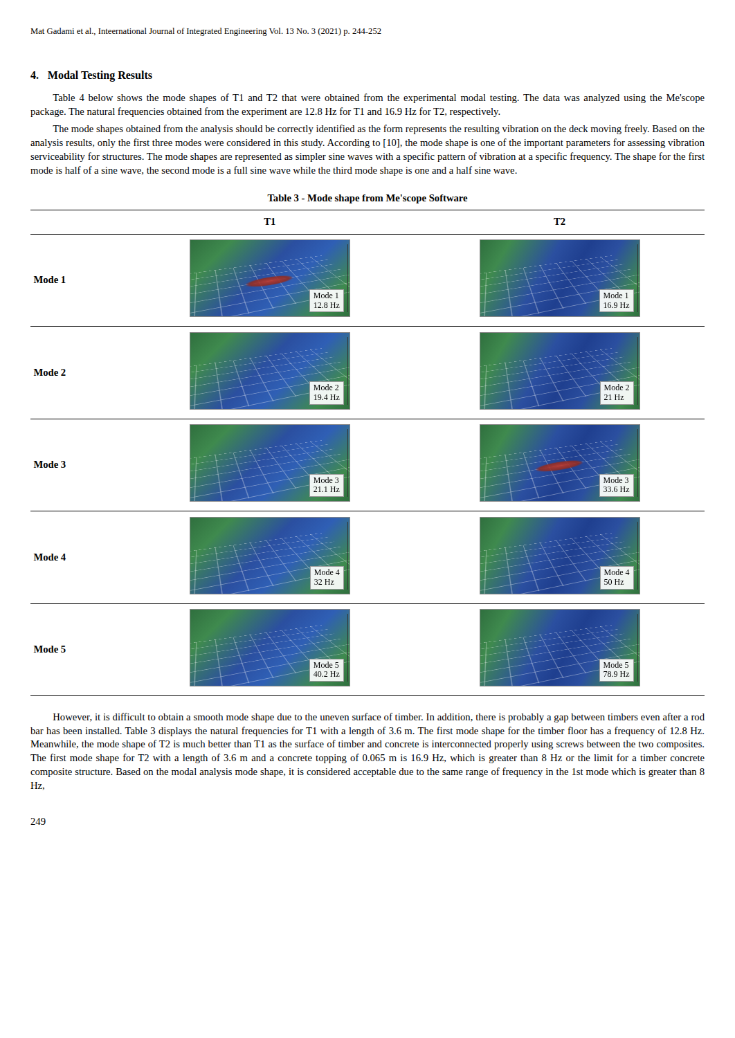Mat Gadami et al., Inteernational Journal of Integrated Engineering Vol. 13 No. 3 (2021) p. 244-252
4. Modal Testing Results
Table 4 below shows the mode shapes of T1 and T2 that were obtained from the experimental modal testing. The data was analyzed using the Me'scope package. The natural frequencies obtained from the experiment are 12.8 Hz for T1 and 16.9 Hz for T2, respectively.
The mode shapes obtained from the analysis should be correctly identified as the form represents the resulting vibration on the deck moving freely. Based on the analysis results, only the first three modes were considered in this study. According to [10], the mode shape is one of the important parameters for assessing vibration serviceability for structures. The mode shapes are represented as simpler sine waves with a specific pattern of vibration at a specific frequency. The shape for the first mode is half of a sine wave, the second mode is a full sine wave while the third mode shape is one and a half sine wave.
Table 3 - Mode shape from Me'scope Software
| | T1 | T2 |
| --- | --- | --- |
| Mode 1 | Mode 1 12.8 Hz | Mode 1 16.9 Hz |
| Mode 2 | Mode 2 19.4 Hz | Mode 2 21 Hz |
| Mode 3 | Mode 3 21.1 Hz | Mode 3 33.6 Hz |
| Mode 4 | Mode 4 32 Hz | Mode 4 50 Hz |
| Mode 5 | Mode 5 40.2 Hz | Mode 5 78.9 Hz |
However, it is difficult to obtain a smooth mode shape due to the uneven surface of timber. In addition, there is probably a gap between timbers even after a rod bar has been installed. Table 3 displays the natural frequencies for T1 with a length of 3.6 m. The first mode shape for the timber floor has a frequency of 12.8 Hz. Meanwhile, the mode shape of T2 is much better than T1 as the surface of timber and concrete is interconnected properly using screws between the two composites. The first mode shape for T2 with a length of 3.6 m and a concrete topping of 0.065 m is 16.9 Hz, which is greater than 8 Hz or the limit for a timber concrete composite structure. Based on the modal analysis mode shape, it is considered acceptable due to the same range of frequency in the 1st mode which is greater than 8 Hz,
249